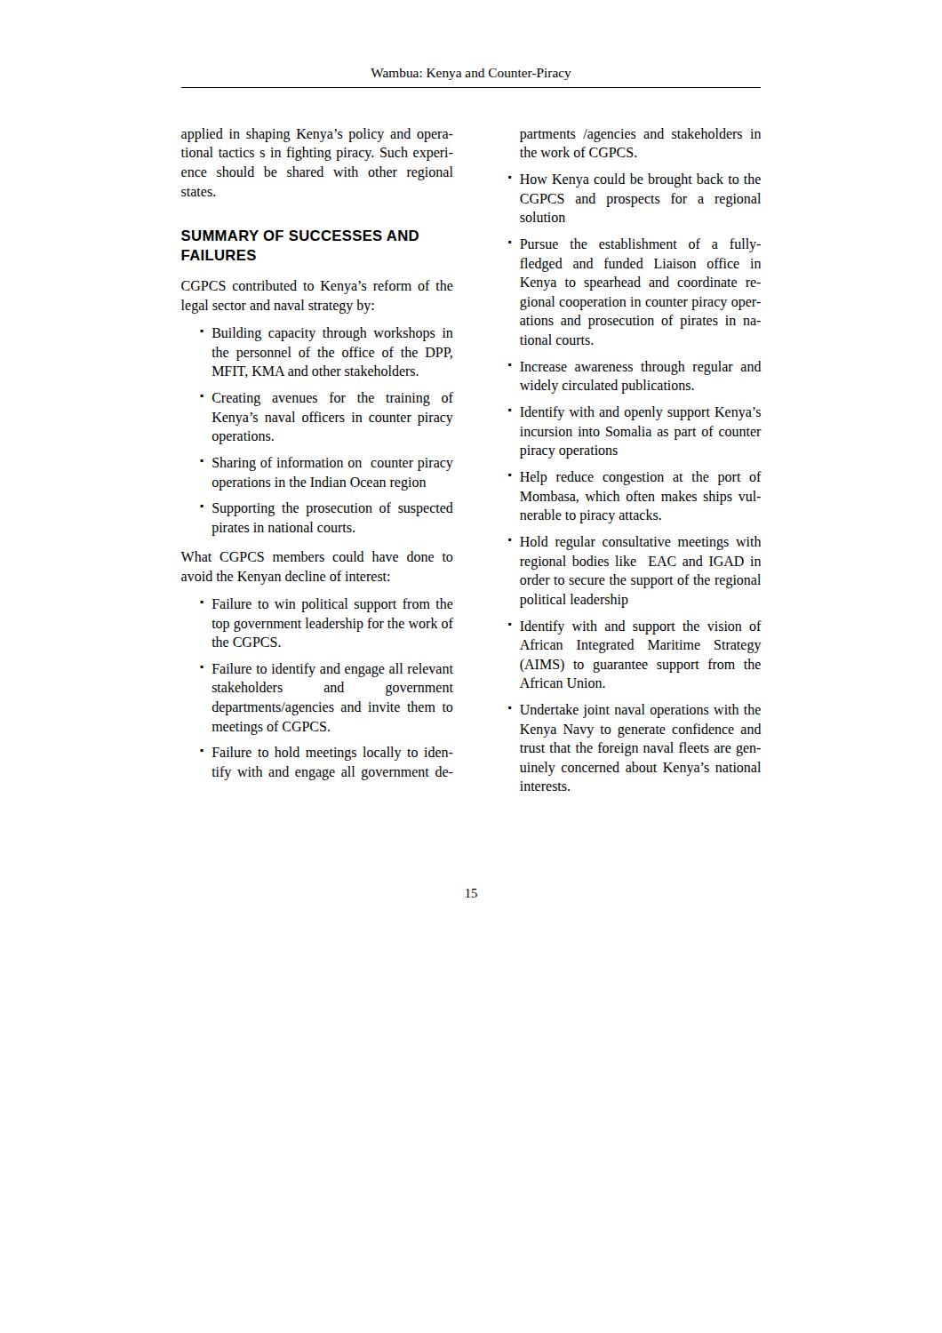Wambua: Kenya and Counter-Piracy
applied in shaping Kenya’s policy and operational tactics s in fighting piracy. Such experience should be shared with other regional states.
SUMMARY OF SUCCESSES AND FAILURES
CGPCS contributed to Kenya’s reform of the legal sector and naval strategy by:
Building capacity through workshops in the personnel of the office of the DPP, MFIT, KMA and other stakeholders.
Creating avenues for the training of Kenya’s naval officers in counter piracy operations.
Sharing of information on counter piracy operations in the Indian Ocean region
Supporting the prosecution of suspected pirates in national courts.
What CGPCS members could have done to avoid the Kenyan decline of interest:
Failure to win political support from the top government leadership for the work of the CGPCS.
Failure to identify and engage all relevant stakeholders and government departments/agencies and invite them to meetings of CGPCS.
Failure to hold meetings locally to identify with and engage all government departments /agencies and stakeholders in the work of CGPCS.
How Kenya could be brought back to the CGPCS and prospects for a regional solution
Pursue the establishment of a fully-fledged and funded Liaison office in Kenya to spearhead and coordinate regional cooperation in counter piracy operations and prosecution of pirates in national courts.
Increase awareness through regular and widely circulated publications.
Identify with and openly support Kenya’s incursion into Somalia as part of counter piracy operations
Help reduce congestion at the port of Mombasa, which often makes ships vulnerable to piracy attacks.
Hold regular consultative meetings with regional bodies like EAC and IGAD in order to secure the support of the regional political leadership
Identify with and support the vision of African Integrated Maritime Strategy (AIMS) to guarantee support from the African Union.
Undertake joint naval operations with the Kenya Navy to generate confidence and trust that the foreign naval fleets are genuinely concerned about Kenya’s national interests.
15